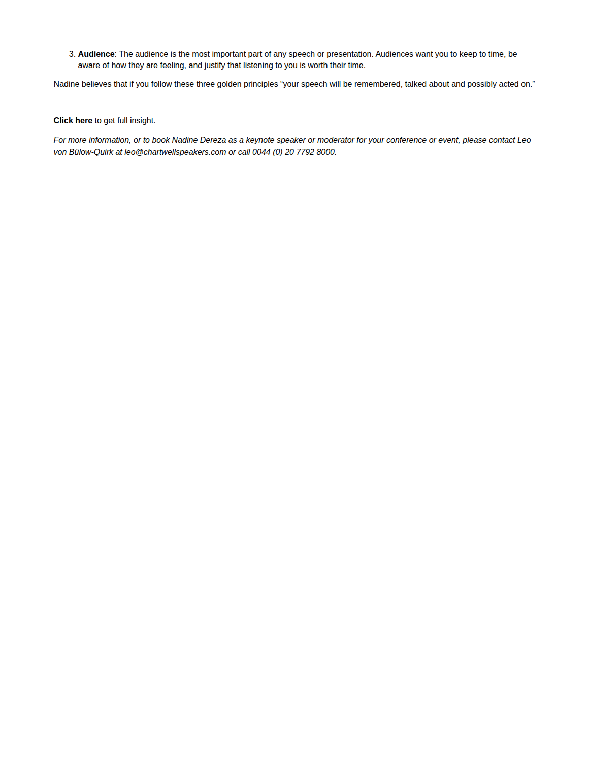Audience: The audience is the most important part of any speech or presentation. Audiences want you to keep to time, be aware of how they are feeling, and justify that listening to you is worth their time.
Nadine believes that if you follow these three golden principles “your speech will be remembered, talked about and possibly acted on.”
Click here to get full insight.
For more information, or to book Nadine Dereza as a keynote speaker or moderator for your conference or event, please contact Leo von Bülow-Quirk at leo@chartwellspeakers.com or call 0044 (0) 20 7792 8000.